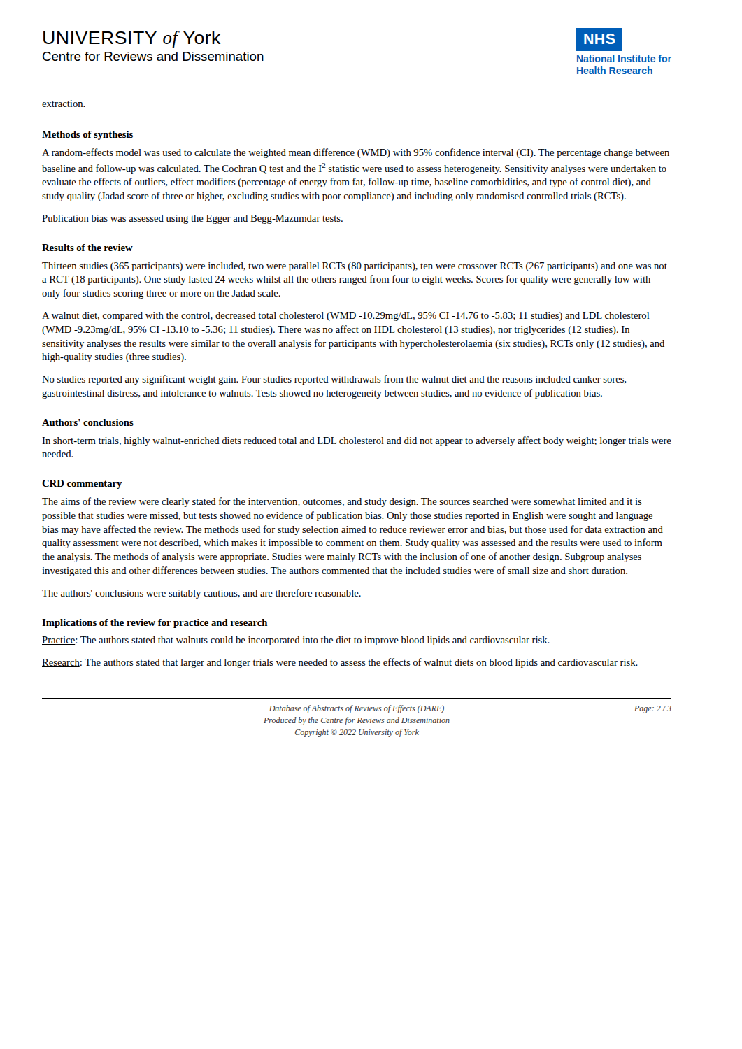UNIVERSITY of York
Centre for Reviews and Dissemination
NHS
National Institute for
Health Research
extraction.
Methods of synthesis
A random-effects model was used to calculate the weighted mean difference (WMD) with 95% confidence interval (CI). The percentage change between baseline and follow-up was calculated. The Cochran Q test and the I2 statistic were used to assess heterogeneity. Sensitivity analyses were undertaken to evaluate the effects of outliers, effect modifiers (percentage of energy from fat, follow-up time, baseline comorbidities, and type of control diet), and study quality (Jadad score of three or higher, excluding studies with poor compliance) and including only randomised controlled trials (RCTs).
Publication bias was assessed using the Egger and Begg-Mazumdar tests.
Results of the review
Thirteen studies (365 participants) were included, two were parallel RCTs (80 participants), ten were crossover RCTs (267 participants) and one was not a RCT (18 participants). One study lasted 24 weeks whilst all the others ranged from four to eight weeks. Scores for quality were generally low with only four studies scoring three or more on the Jadad scale.
A walnut diet, compared with the control, decreased total cholesterol (WMD -10.29mg/dL, 95% CI -14.76 to -5.83; 11 studies) and LDL cholesterol (WMD -9.23mg/dL, 95% CI -13.10 to -5.36; 11 studies). There was no affect on HDL cholesterol (13 studies), nor triglycerides (12 studies). In sensitivity analyses the results were similar to the overall analysis for participants with hypercholesterolaemia (six studies), RCTs only (12 studies), and high-quality studies (three studies).
No studies reported any significant weight gain. Four studies reported withdrawals from the walnut diet and the reasons included canker sores, gastrointestinal distress, and intolerance to walnuts. Tests showed no heterogeneity between studies, and no evidence of publication bias.
Authors' conclusions
In short-term trials, highly walnut-enriched diets reduced total and LDL cholesterol and did not appear to adversely affect body weight; longer trials were needed.
CRD commentary
The aims of the review were clearly stated for the intervention, outcomes, and study design. The sources searched were somewhat limited and it is possible that studies were missed, but tests showed no evidence of publication bias. Only those studies reported in English were sought and language bias may have affected the review. The methods used for study selection aimed to reduce reviewer error and bias, but those used for data extraction and quality assessment were not described, which makes it impossible to comment on them. Study quality was assessed and the results were used to inform the analysis. The methods of analysis were appropriate. Studies were mainly RCTs with the inclusion of one of another design. Subgroup analyses investigated this and other differences between studies. The authors commented that the included studies were of small size and short duration.
The authors' conclusions were suitably cautious, and are therefore reasonable.
Implications of the review for practice and research
Practice: The authors stated that walnuts could be incorporated into the diet to improve blood lipids and cardiovascular risk.
Research: The authors stated that larger and longer trials were needed to assess the effects of walnut diets on blood lipids and cardiovascular risk.
Page: 2 / 3
Database of Abstracts of Reviews of Effects (DARE)
Produced by the Centre for Reviews and Dissemination
Copyright © 2022 University of York